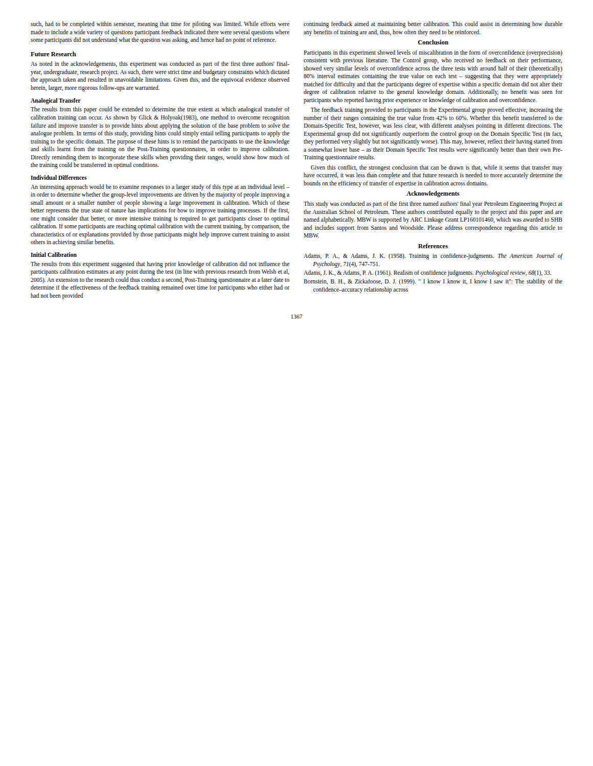such, had to be completed within semester, meaning that time for piloting was limited. While efforts were made to include a wide variety of questions participant feedback indicated there were several questions where some participants did not understand what the question was asking, and hence had no point of reference.
Future Research
As noted in the acknowledgements, this experiment was conducted as part of the first three authors' final-year, undergraduate, research project. As such, there were strict time and budgetary constraints which dictated the approach taken and resulted in unavoidable limitations. Given this, and the equivocal evidence observed herein, larger, more rigorous follow-ups are warranted.
Analogical Transfer
The results from this paper could be extended to determine the true extent at which analogical transfer of calibration training can occur. As shown by Glick & Holyoak(1983), one method to overcome recognition failure and improve transfer is to provide hints about applying the solution of the base problem to solve the analogue problem. In terms of this study, providing hints could simply entail telling participants to apply the training to the specific domain. The purpose of these hints is to remind the participants to use the knowledge and skills learnt from the training on the Post-Training questionnaires, in order to improve calibration. Directly reminding them to incorporate these skills when providing their ranges, would show how much of the training could be transferred in optimal conditions.
Individual Differences
An interesting approach would be to examine responses to a larger study of this type at an individual level – in order to determine whether the group-level improvements are driven by the majority of people improving a small amount or a smaller number of people showing a large improvement in calibration. Which of these better represents the true state of nature has implications for how to improve training processes. If the first, one might consider that better, or more intensive training is required to get participants closer to optimal calibration. If some participants are reaching optimal calibration with the current training, by comparison, the characteristics of or explanations provided by those participants might help improve current training to assist others in achieving similar benefits.
Initial Calibration
The results from this experiment suggested that having prior knowledge of calibration did not influence the participants calibration estimates at any point during the test (in line with previous research from Welsh et al, 2005). An extension to the research could thus conduct a second, Post-Training questionnaire at a later date to determine if the effectiveness of the feedback training remained over time for participants who either had or had not been provided
continuing feedback aimed at maintaining better calibration. This could assist in determining how durable any benefits of training are and, thus, how often they need to be reinforced.
Conclusion
Participants in this experiment showed levels of miscalibration in the form of overconfidence (overprecision) consistent with previous literature. The Control group, who received no feedback on their performance, showed very similar levels of overconfidence across the three tests with around half of their (theoretically) 80% interval estimates containing the true value on each test – suggesting that they were appropriately matched for difficulty and that the participants degree of expertise within a specific domain did not alter their degree of calibration relative to the general knowledge domain. Additionally, no benefit was seen for participants who reported having prior experience or knowledge of calibration and overconfidence.
The feedback training provided to participants in the Experimental group proved effective, increasing the number of their ranges containing the true value from 42% to 60%. Whether this benefit transferred to the Domain-Specific Test, however, was less clear, with different analyses pointing in different directions. The Experimental group did not significantly outperform the control group on the Domain Specific Test (in fact, they performed very slightly but not significantly worse). This may, however, reflect their having started from a somewhat lower base – as their Domain Specific Test results were significantly better than their own Pre-Training questionnaire results.
Given this conflict, the strongest conclusion that can be drawn is that, while it seems that transfer may have occurred, it was less than complete and that future research is needed to more accurately determine the bounds on the efficiency of transfer of expertise in calibration across domains.
Acknowledgements
This study was conducted as part of the first three named authors' final year Petroleum Engineering Project at the Australian School of Petroleum. These authors contributed equally to the project and this paper and are named alphabetically. MBW is supported by ARC Linkage Grant LP160101460, which was awarded to SHB and includes support from Santos and Woodside. Please address correspondence regarding this article to MBW.
References
Adams, P. A., & Adams, J. K. (1958). Training in confidence-judgments. The American Journal of Psychology, 71(4), 747-751.
Adams, J. K., & Adams, P. A. (1961). Realism of confidence judgments. Psychological review, 68(1), 33.
Bornstein, B. H., & Zickafoose, D. J. (1999). " I know I know it, I know I saw it": The stability of the confidence–accuracy relationship across
1367